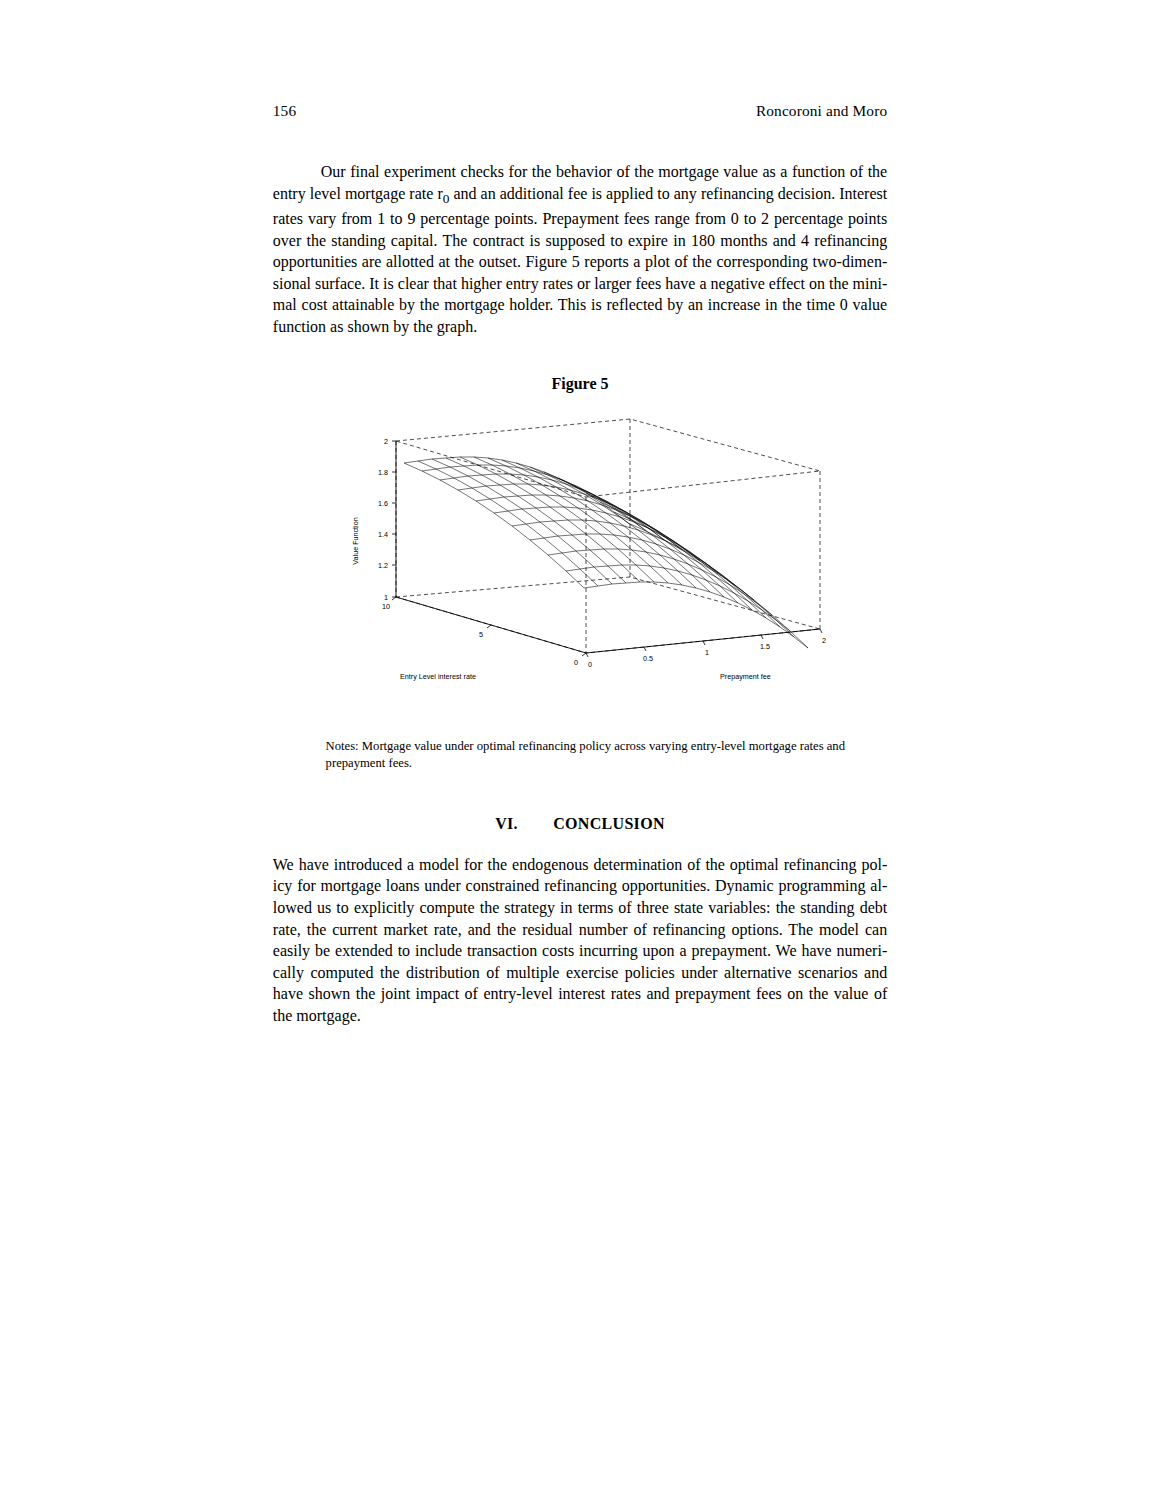156 Roncoroni and Moro
Our final experiment checks for the behavior of the mortgage value as a function of the entry level mortgage rate r0 and an additional fee is applied to any refinancing decision. Interest rates vary from 1 to 9 percentage points. Prepayment fees range from 0 to 2 percentage points over the standing capital. The contract is supposed to expire in 180 months and 4 refinancing opportunities are allotted at the outset. Figure 5 reports a plot of the corresponding two-dimensional surface. It is clear that higher entry rates or larger fees have a negative effect on the minimal cost attainable by the mortgage holder. This is reflected by an increase in the time 0 value function as shown by the graph.
Figure 5
2 1.8 1.6 1.4 1.2 1 Value Function 10 5 0 Entry Level interest rate 0 0.5 1 1.5 2 Prepayment fee Parameterization: u in [0,1] along entry-rate direction (from high rate at back-left to low rate at front) v in [0,1] along prepayment-fee direction Screen coords approximated by bilinear interpolation of corner points plus height offset.
Notes: Mortgage value under optimal refinancing policy across varying entry-level mortgage rates and prepayment fees.
VI. CONCLUSION
We have introduced a model for the endogenous determination of the optimal refinancing policy for mortgage loans under constrained refinancing opportunities. Dynamic programming allowed us to explicitly compute the strategy in terms of three state variables: the standing debt rate, the current market rate, and the residual number of refinancing options. The model can easily be extended to include transaction costs incurring upon a prepayment. We have numerically computed the distribution of multiple exercise policies under alternative scenarios and have shown the joint impact of entry-level interest rates and prepayment fees on the value of the mortgage.